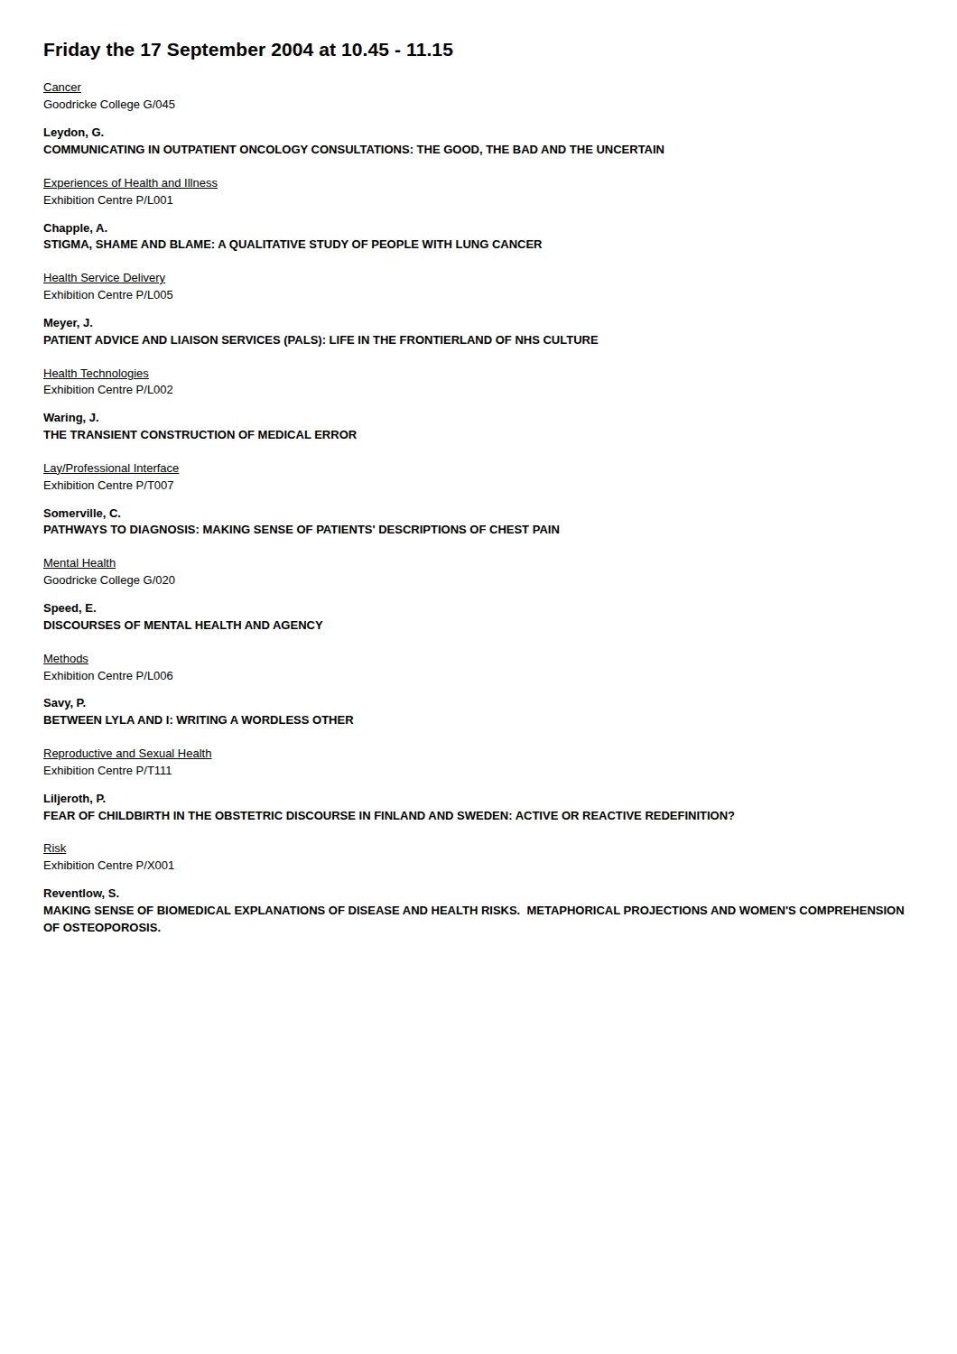Friday the 17 September 2004 at 10.45 - 11.15
Cancer
Goodricke College G/045
Leydon, G.
Communicating in outpatient oncology consultations: the good, the bad and the uncertain
Experiences of Health and Illness
Exhibition Centre P/L001
Chapple, A.
Stigma, shame and blame: a qualitative study of people with lung cancer
Health Service Delivery
Exhibition Centre P/L005
Meyer, J.
Patient Advice and Liaison Services (PALS): life in the frontierland of NHS culture
Health Technologies
Exhibition Centre P/L002
Waring, J.
The transient construction of medical error
Lay/Professional Interface
Exhibition Centre P/T007
Somerville, C.
Pathways to diagnosis: making sense of patients' descriptions of chest pain
Mental Health
Goodricke College G/020
Speed, E.
Discourses of mental health and agency
Methods
Exhibition Centre P/L006
Savy, P.
Between Lyla and I: writing a wordless other
Reproductive and Sexual Health
Exhibition Centre P/T111
Liljeroth, P.
Fear of childbirth in the obstetric discourse in Finland and Sweden: active or reactive redefinition?
Risk
Exhibition Centre P/X001
Reventlow, S.
Making sense of biomedical explanations of disease and health risks. Metaphorical projections and women's comprehension of osteoporosis.